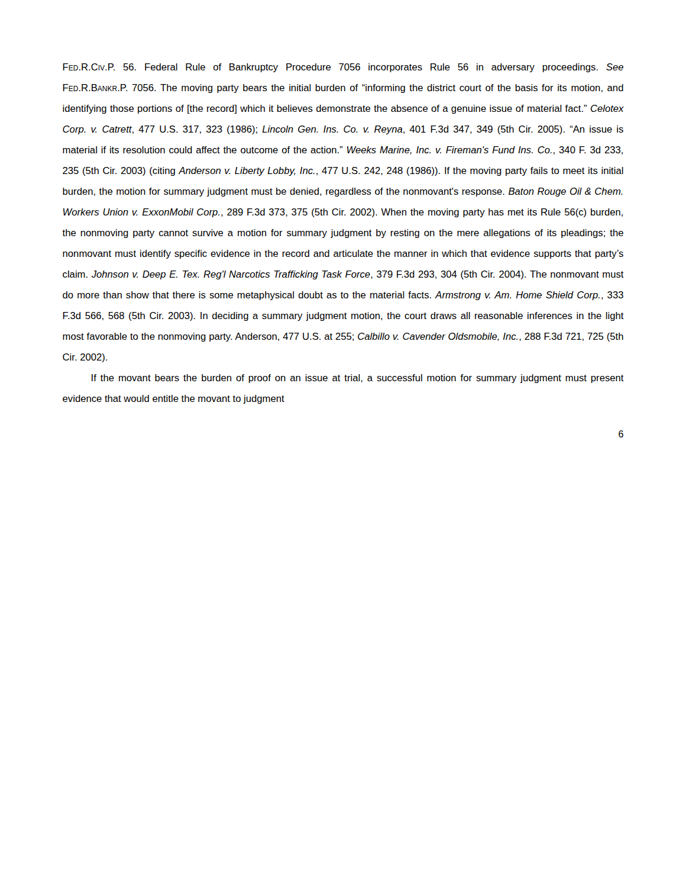Fed.R.Civ.P. 56. Federal Rule of Bankruptcy Procedure 7056 incorporates Rule 56 in adversary proceedings. See Fed.R.Bankr.P. 7056. The moving party bears the initial burden of “informing the district court of the basis for its motion, and identifying those portions of [the record] which it believes demonstrate the absence of a genuine issue of material fact.” Celotex Corp. v. Catrett, 477 U.S. 317, 323 (1986); Lincoln Gen. Ins. Co. v. Reyna, 401 F.3d 347, 349 (5th Cir. 2005). “An issue is material if its resolution could affect the outcome of the action.” Weeks Marine, Inc. v. Fireman's Fund Ins. Co., 340 F. 3d 233, 235 (5th Cir. 2003) (citing Anderson v. Liberty Lobby, Inc., 477 U.S. 242, 248 (1986)). If the moving party fails to meet its initial burden, the motion for summary judgment must be denied, regardless of the nonmovant's response. Baton Rouge Oil & Chem. Workers Union v. ExxonMobil Corp., 289 F.3d 373, 375 (5th Cir. 2002). When the moving party has met its Rule 56(c) burden, the nonmoving party cannot survive a motion for summary judgment by resting on the mere allegations of its pleadings; the nonmovant must identify specific evidence in the record and articulate the manner in which that evidence supports that party’s claim. Johnson v. Deep E. Tex. Reg'l Narcotics Trafficking Task Force, 379 F.3d 293, 304 (5th Cir. 2004). The nonmovant must do more than show that there is some metaphysical doubt as to the material facts. Armstrong v. Am. Home Shield Corp., 333 F.3d 566, 568 (5th Cir. 2003). In deciding a summary judgment motion, the court draws all reasonable inferences in the light most favorable to the nonmoving party. Anderson, 477 U.S. at 255; Calbillo v. Cavender Oldsmobile, Inc., 288 F.3d 721, 725 (5th Cir. 2002).
If the movant bears the burden of proof on an issue at trial, a successful motion for summary judgment must present evidence that would entitle the movant to judgment
6